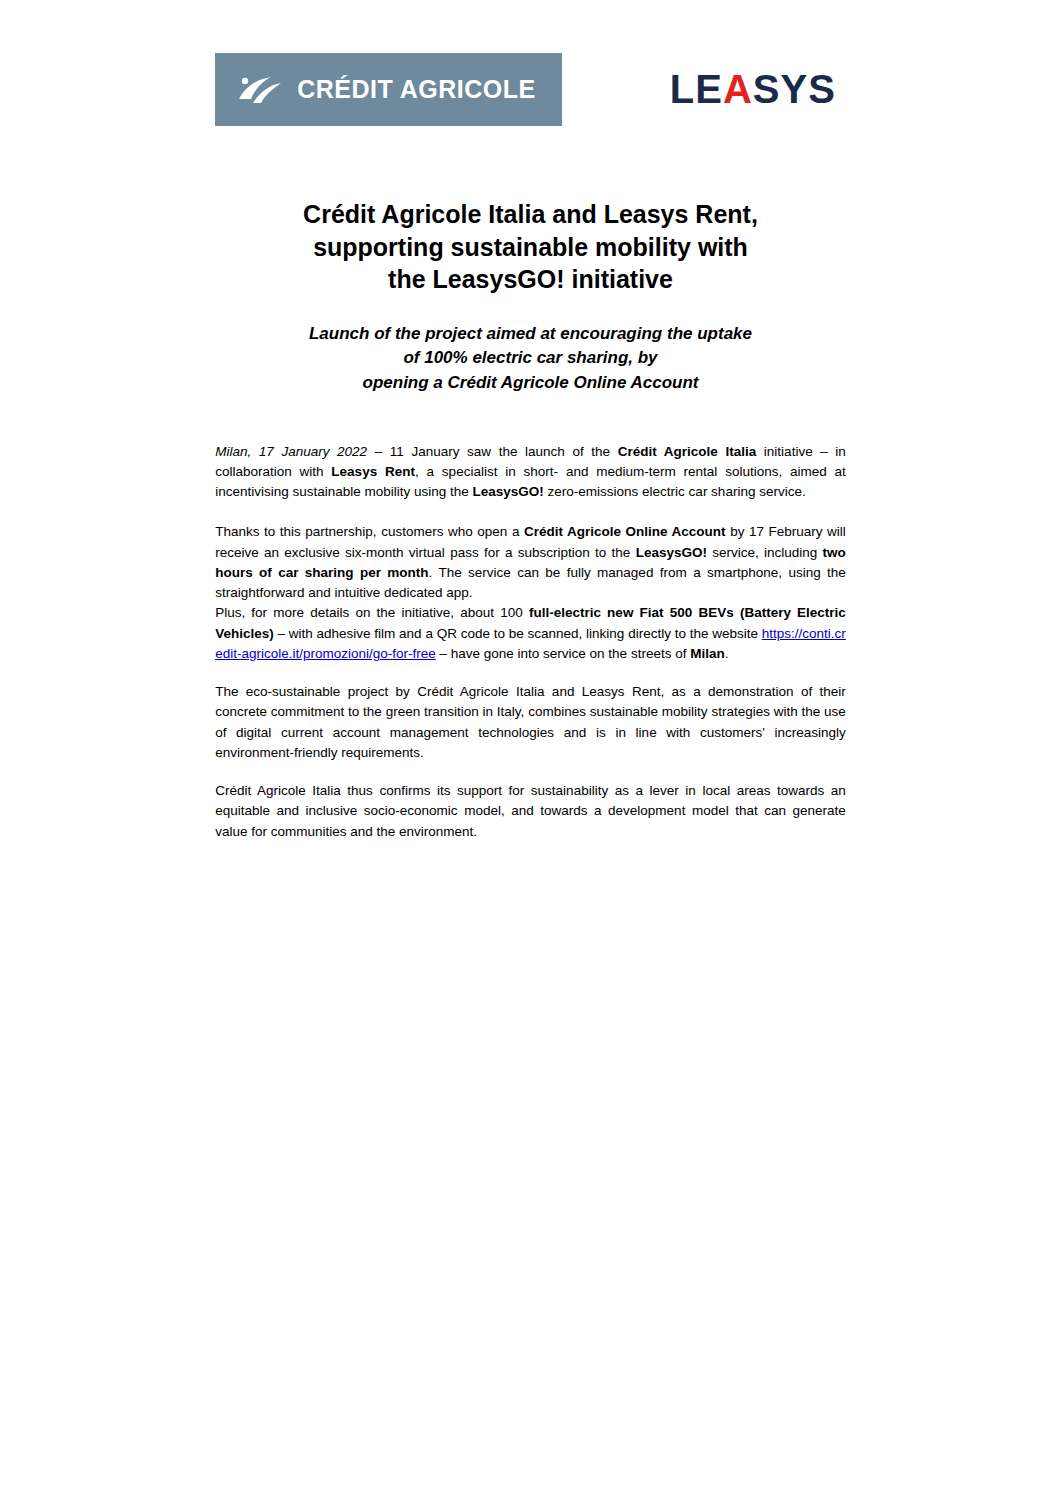CRÉDIT AGRICOLE
LEASYS
Crédit Agricole Italia and Leasys Rent,
supporting sustainable mobility with
the LeasysGO! initiative
Launch of the project aimed at encouraging the uptake
of 100% electric car sharing, by
opening a Crédit Agricole Online Account
Milan, 17 January 2022 – 11 January saw the launch of the Crédit Agricole Italia initiative – in collaboration with Leasys Rent, a specialist in short- and medium-term rental solutions, aimed at incentivising sustainable mobility using the LeasysGO! zero-emissions electric car sharing service.
Thanks to this partnership, customers who open a Crédit Agricole Online Account by 17 February will receive an exclusive six-month virtual pass for a subscription to the LeasysGO! service, including two hours of car sharing per month. The service can be fully managed from a smartphone, using the straightforward and intuitive dedicated app.
Plus, for more details on the initiative, about 100 full-electric new Fiat 500 BEVs (Battery Electric Vehicles) – with adhesive film and a QR code to be scanned, linking directly to the website https://conti.credit-agricole.it/promozioni/go-for-free – have gone into service on the streets of Milan.
The eco-sustainable project by Crédit Agricole Italia and Leasys Rent, as a demonstration of their concrete commitment to the green transition in Italy, combines sustainable mobility strategies with the use of digital current account management technologies and is in line with customers' increasingly environment-friendly requirements.
Crédit Agricole Italia thus confirms its support for sustainability as a lever in local areas towards an equitable and inclusive socio-economic model, and towards a development model that can generate value for communities and the environment.